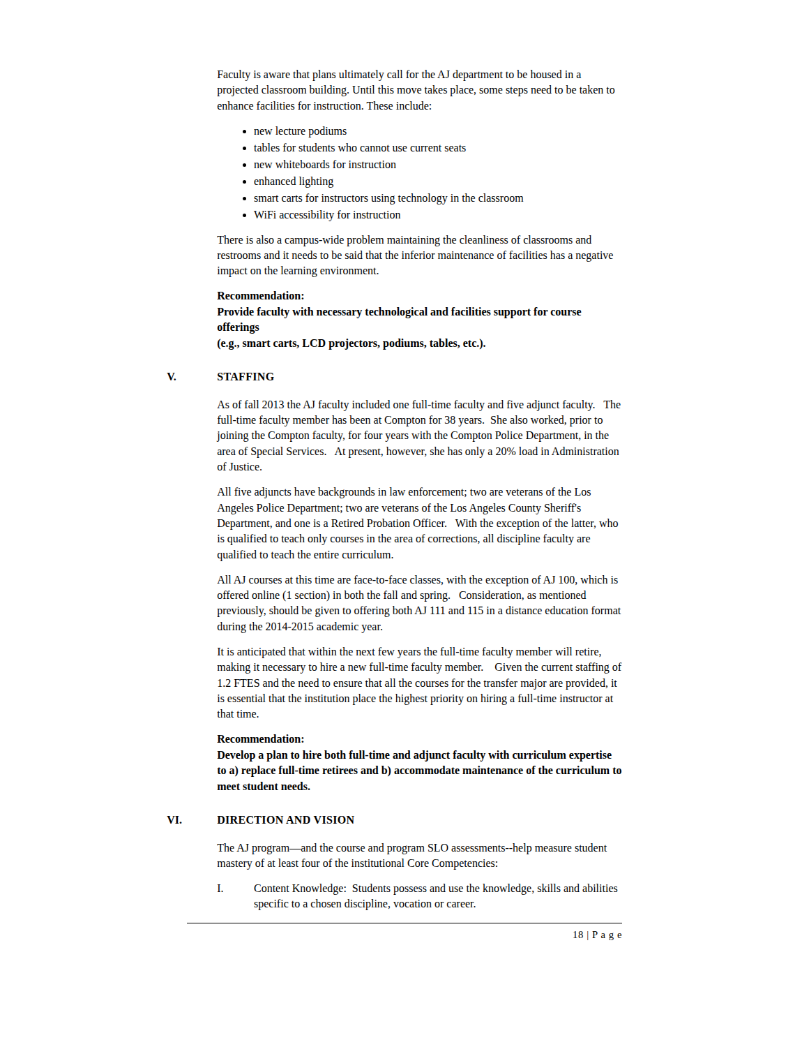Faculty is aware that plans ultimately call for the AJ department to be housed in a projected classroom building. Until this move takes place, some steps need to be taken to enhance facilities for instruction. These include:
new lecture podiums
tables for students who cannot use current seats
new whiteboards for instruction
enhanced lighting
smart carts for instructors using technology in the classroom
WiFi accessibility for instruction
There is also a campus-wide problem maintaining the cleanliness of classrooms and restrooms and it needs to be said that the inferior maintenance of facilities has a negative impact on the learning environment.
Recommendation:
Provide faculty with necessary technological and facilities support for course offerings
(e.g., smart carts, LCD projectors, podiums, tables, etc.).
V.
STAFFING
As of fall 2013 the AJ faculty included one full-time faculty and five adjunct faculty. The full-time faculty member has been at Compton for 38 years. She also worked, prior to joining the Compton faculty, for four years with the Compton Police Department, in the area of Special Services. At present, however, she has only a 20% load in Administration of Justice.
All five adjuncts have backgrounds in law enforcement; two are veterans of the Los Angeles Police Department; two are veterans of the Los Angeles County Sheriff's Department, and one is a Retired Probation Officer. With the exception of the latter, who is qualified to teach only courses in the area of corrections, all discipline faculty are qualified to teach the entire curriculum.
All AJ courses at this time are face-to-face classes, with the exception of AJ 100, which is offered online (1 section) in both the fall and spring. Consideration, as mentioned previously, should be given to offering both AJ 111 and 115 in a distance education format during the 2014-2015 academic year.
It is anticipated that within the next few years the full-time faculty member will retire, making it necessary to hire a new full-time faculty member. Given the current staffing of 1.2 FTES and the need to ensure that all the courses for the transfer major are provided, it is essential that the institution place the highest priority on hiring a full-time instructor at that time.
Recommendation:
Develop a plan to hire both full-time and adjunct faculty with curriculum expertise to a) replace full-time retirees and b) accommodate maintenance of the curriculum to meet student needs.
VI.
DIRECTION AND VISION
The AJ program—and the course and program SLO assessments--help measure student mastery of at least four of the institutional Core Competencies:
I. Content Knowledge: Students possess and use the knowledge, skills and abilities specific to a chosen discipline, vocation or career.
18 | P a g e